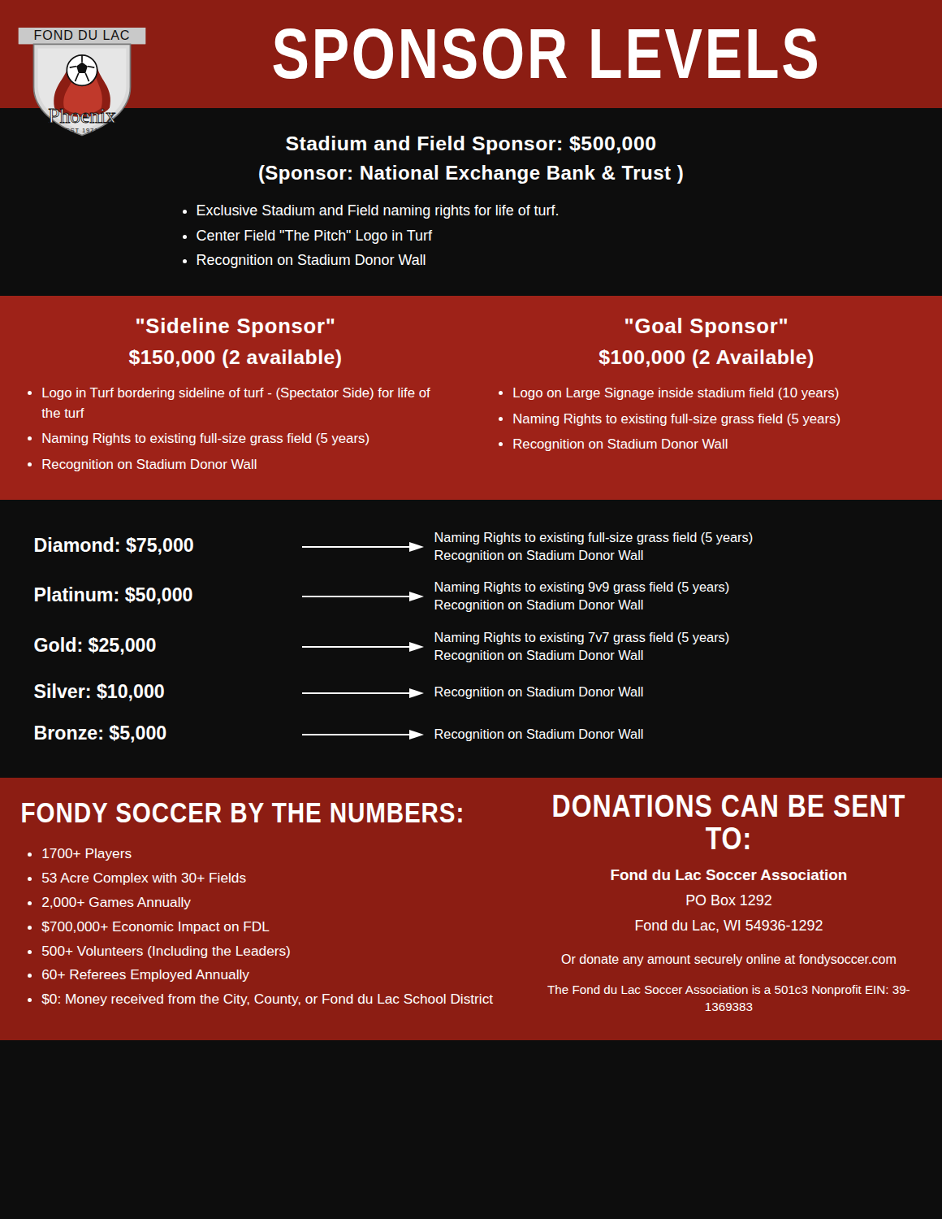FOND DU LAC Phoenix EST 1971
Sponsor Levels
Stadium and Field Sponsor: $500,000
(Sponsor: National Exchange Bank & Trust )
Exclusive Stadium and Field naming rights for life of turf.
Center Field "The Pitch" Logo in Turf
Recognition on Stadium Donor Wall
"Sideline Sponsor"
$150,000 (2 available)
Logo in Turf bordering sideline of turf - (Spectator Side) for life of the turf
Naming Rights to existing full-size grass field (5 years)
Recognition on Stadium Donor Wall
"Goal Sponsor"
$100,000 (2 Available)
Logo on Large Signage inside stadium field (10 years)
Naming Rights to existing full-size grass field (5 years)
Recognition on Stadium Donor Wall
| Diamond: $75,000 | | Naming Rights to existing full-size grass field (5 years) Recognition on Stadium Donor Wall |
| Platinum: $50,000 | | Naming Rights to existing 9v9 grass field (5 years) Recognition on Stadium Donor Wall |
| Gold: $25,000 | | Naming Rights to existing 7v7 grass field (5 years) Recognition on Stadium Donor Wall |
| Silver: $10,000 | | Recognition on Stadium Donor Wall |
| Bronze: $5,000 | | Recognition on Stadium Donor Wall |
Fondy Soccer by the Numbers:
1700+ Players
53 Acre Complex with 30+ Fields
2,000+ Games Annually
$700,000+ Economic Impact on FDL
500+ Volunteers (Including the Leaders)
60+ Referees Employed Annually
$0: Money received from the City, County, or Fond du Lac School District
Donations can be sent to:
Fond du Lac Soccer Association
PO Box 1292
Fond du Lac, WI 54936-1292
Or donate any amount securely online at fondysoccer.com
The Fond du Lac Soccer Association is a 501c3 Nonprofit EIN: 39-1369383